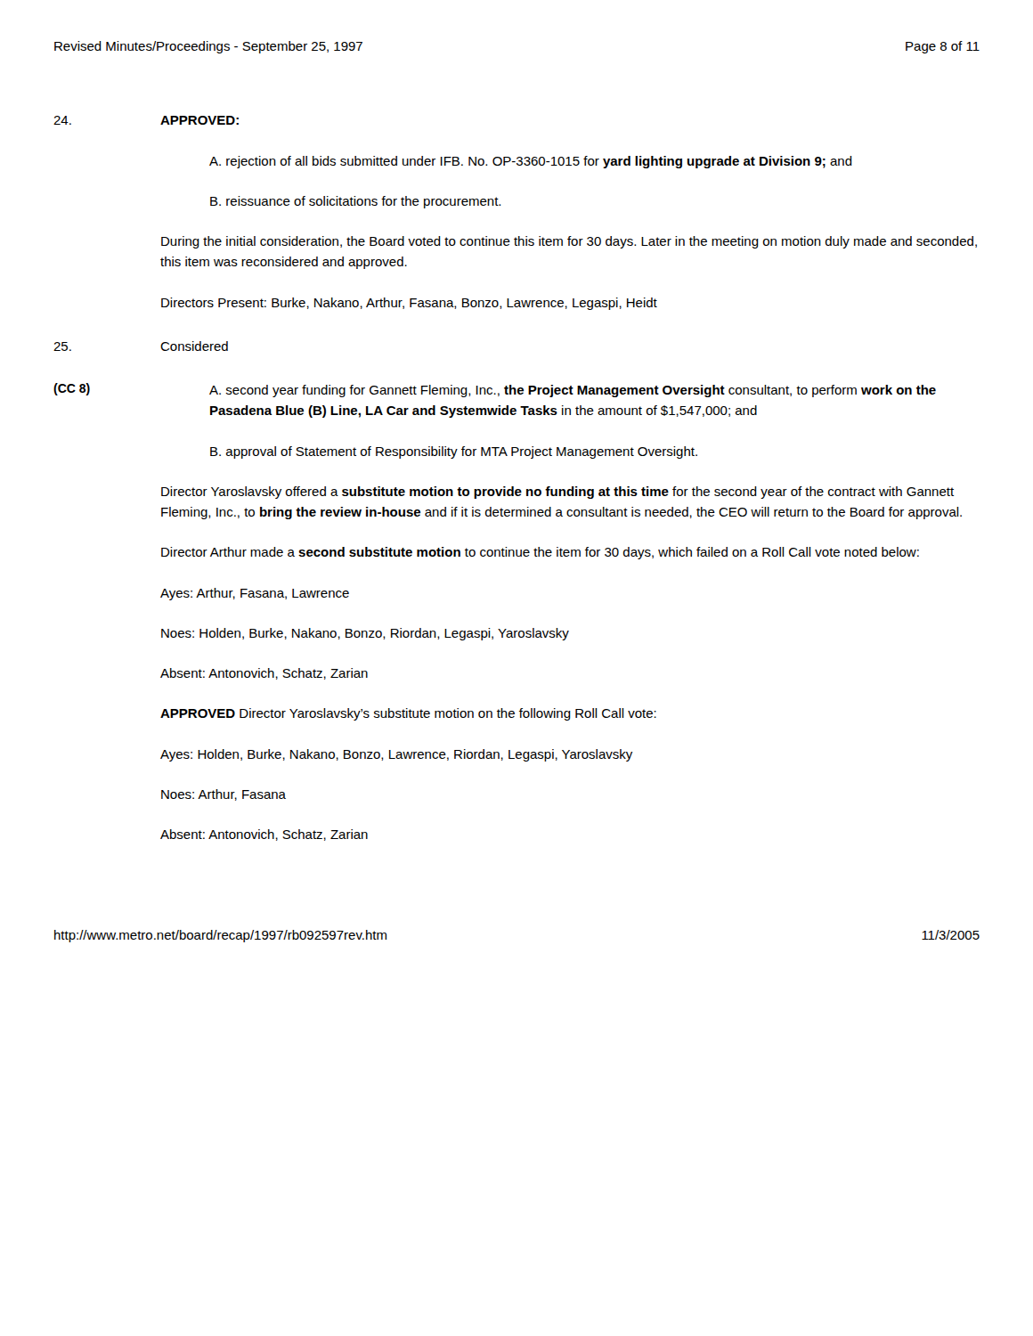Revised Minutes/Proceedings - September 25, 1997
Page 8 of 11
24.
APPROVED:
A. rejection of all bids submitted under IFB. No. OP-3360-1015 for yard lighting upgrade at Division 9; and
B. reissuance of solicitations for the procurement.
During the initial consideration, the Board voted to continue this item for 30 days. Later in the meeting on motion duly made and seconded, this item was reconsidered and approved.
Directors Present: Burke, Nakano, Arthur, Fasana, Bonzo, Lawrence, Legaspi, Heidt
25.
Considered
(CC 8)
A. second year funding for Gannett Fleming, Inc., the Project Management Oversight consultant, to perform work on the Pasadena Blue (B) Line, LA Car and Systemwide Tasks in the amount of $1,547,000; and
B. approval of Statement of Responsibility for MTA Project Management Oversight.
Director Yaroslavsky offered a substitute motion to provide no funding at this time for the second year of the contract with Gannett Fleming, Inc., to bring the review in-house and if it is determined a consultant is needed, the CEO will return to the Board for approval.
Director Arthur made a second substitute motion to continue the item for 30 days, which failed on a Roll Call vote noted below:
Ayes: Arthur, Fasana, Lawrence
Noes: Holden, Burke, Nakano, Bonzo, Riordan, Legaspi, Yaroslavsky
Absent: Antonovich, Schatz, Zarian
APPROVED Director Yaroslavsky’s substitute motion on the following Roll Call vote:
Ayes: Holden, Burke, Nakano, Bonzo, Lawrence, Riordan, Legaspi, Yaroslavsky
Noes: Arthur, Fasana
Absent: Antonovich, Schatz, Zarian
http://www.metro.net/board/recap/1997/rb092597rev.htm
11/3/2005